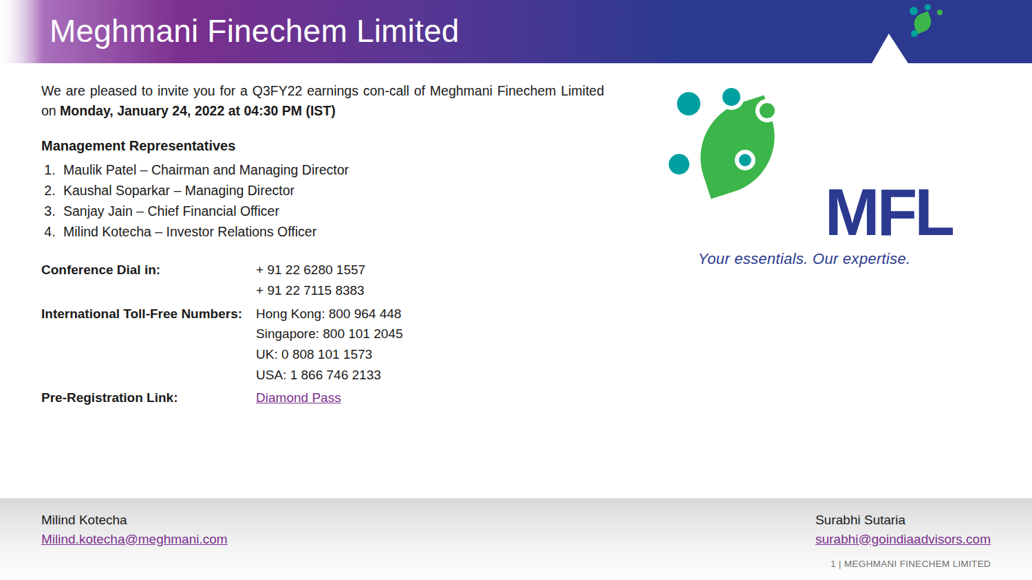Meghmani Finechem Limited
MFL
Your essentials. Our expertise.
We are pleased to invite you for a Q3FY22 earnings con-call of Meghmani Finechem Limited on Monday, January 24, 2022 at 04:30 PM (IST)
Management Representatives
Maulik Patel – Chairman and Managing Director
Kaushal Soparkar – Managing Director
Sanjay Jain – Chief Financial Officer
Milind Kotecha – Investor Relations Officer
| Conference Dial in: | + 91 22 6280 1557 |
| | + 91 22 7115 8383 |
| International Toll-Free Numbers: | Hong Kong: 800 964 448 |
| | Singapore: 800 101 2045 |
| | UK: 0 808 101 1573 |
| | USA: 1 866 746 2133 |
| Pre-Registration Link: | Diamond Pass |
MFL
Your essentials. Our expertise.
Milind Kotecha
Milind.kotecha@meghmani.com
Surabhi Sutaria
surabhi@goindiaadvisors.com
1 | MEGHMANI FINECHEM LIMITED